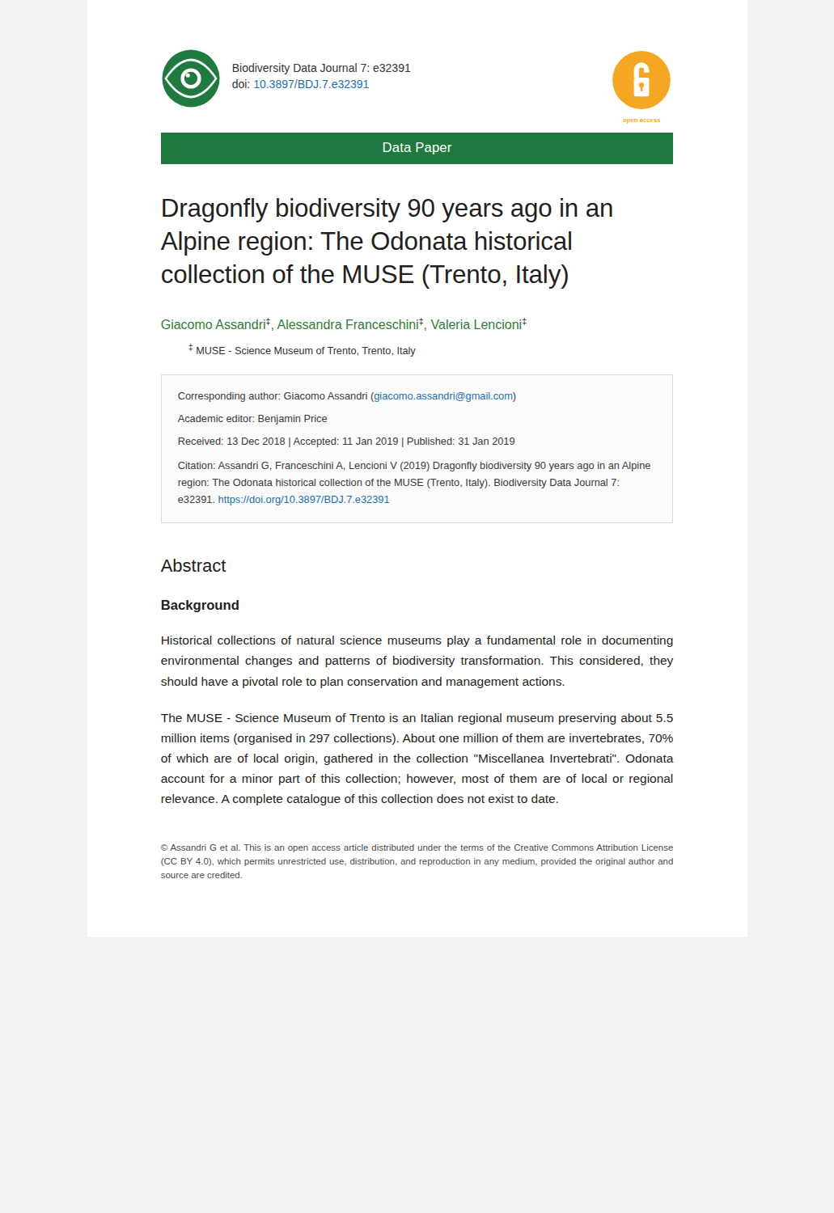Biodiversity Data Journal 7: e32391
doi: 10.3897/BDJ.7.e32391
open access
Data Paper
Dragonfly biodiversity 90 years ago in an Alpine region: The Odonata historical collection of the MUSE (Trento, Italy)
Giacomo Assandri‡, Alessandra Franceschini‡, Valeria Lencioni‡
‡ MUSE - Science Museum of Trento, Trento, Italy
Corresponding author: Giacomo Assandri (giacomo.assandri@gmail.com)
Academic editor: Benjamin Price
Received: 13 Dec 2018 | Accepted: 11 Jan 2019 | Published: 31 Jan 2019
Citation: Assandri G, Franceschini A, Lencioni V (2019) Dragonfly biodiversity 90 years ago in an Alpine region: The Odonata historical collection of the MUSE (Trento, Italy). Biodiversity Data Journal 7: e32391. https://doi.org/10.3897/BDJ.7.e32391
Abstract
Background
Historical collections of natural science museums play a fundamental role in documenting environmental changes and patterns of biodiversity transformation. This considered, they should have a pivotal role to plan conservation and management actions.
The MUSE - Science Museum of Trento is an Italian regional museum preserving about 5.5 million items (organised in 297 collections). About one million of them are invertebrates, 70% of which are of local origin, gathered in the collection "Miscellanea Invertebrati". Odonata account for a minor part of this collection; however, most of them are of local or regional relevance. A complete catalogue of this collection does not exist to date.
© Assandri G et al. This is an open access article distributed under the terms of the Creative Commons Attribution License (CC BY 4.0), which permits unrestricted use, distribution, and reproduction in any medium, provided the original author and source are credited.